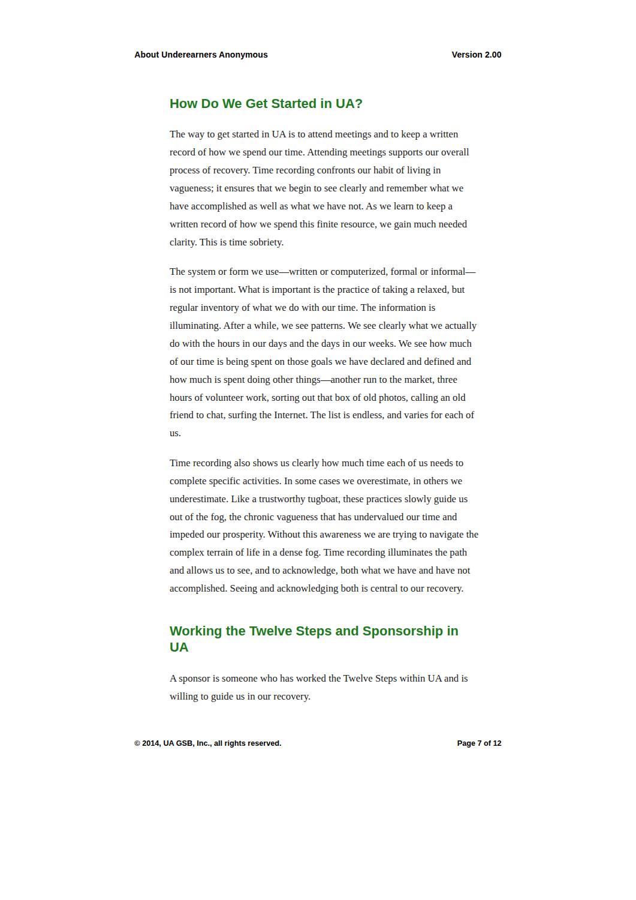About Underearners Anonymous
Version 2.00
How Do We Get Started in UA?
The way to get started in UA is to attend meetings and to keep a written record of how we spend our time. Attending meetings supports our overall process of recovery. Time recording confronts our habit of living in vagueness; it ensures that we begin to see clearly and remember what we have accomplished as well as what we have not. As we learn to keep a written record of how we spend this finite resource, we gain much needed clarity. This is time sobriety.
The system or form we use—written or computerized, formal or informal—is not important. What is important is the practice of taking a relaxed, but regular inventory of what we do with our time. The information is illuminating. After a while, we see patterns. We see clearly what we actually do with the hours in our days and the days in our weeks. We see how much of our time is being spent on those goals we have declared and defined and how much is spent doing other things—another run to the market, three hours of volunteer work, sorting out that box of old photos, calling an old friend to chat, surfing the Internet. The list is endless, and varies for each of us.
Time recording also shows us clearly how much time each of us needs to complete specific activities. In some cases we overestimate, in others we underestimate. Like a trustworthy tugboat, these practices slowly guide us out of the fog, the chronic vagueness that has undervalued our time and impeded our prosperity. Without this awareness we are trying to navigate the complex terrain of life in a dense fog. Time recording illuminates the path and allows us to see, and to acknowledge, both what we have and have not accomplished. Seeing and acknowledging both is central to our recovery.
Working the Twelve Steps and Sponsorship in UA
A sponsor is someone who has worked the Twelve Steps within UA and is willing to guide us in our recovery.
© 2014, UA GSB, Inc., all rights reserved.
Page 7 of 12